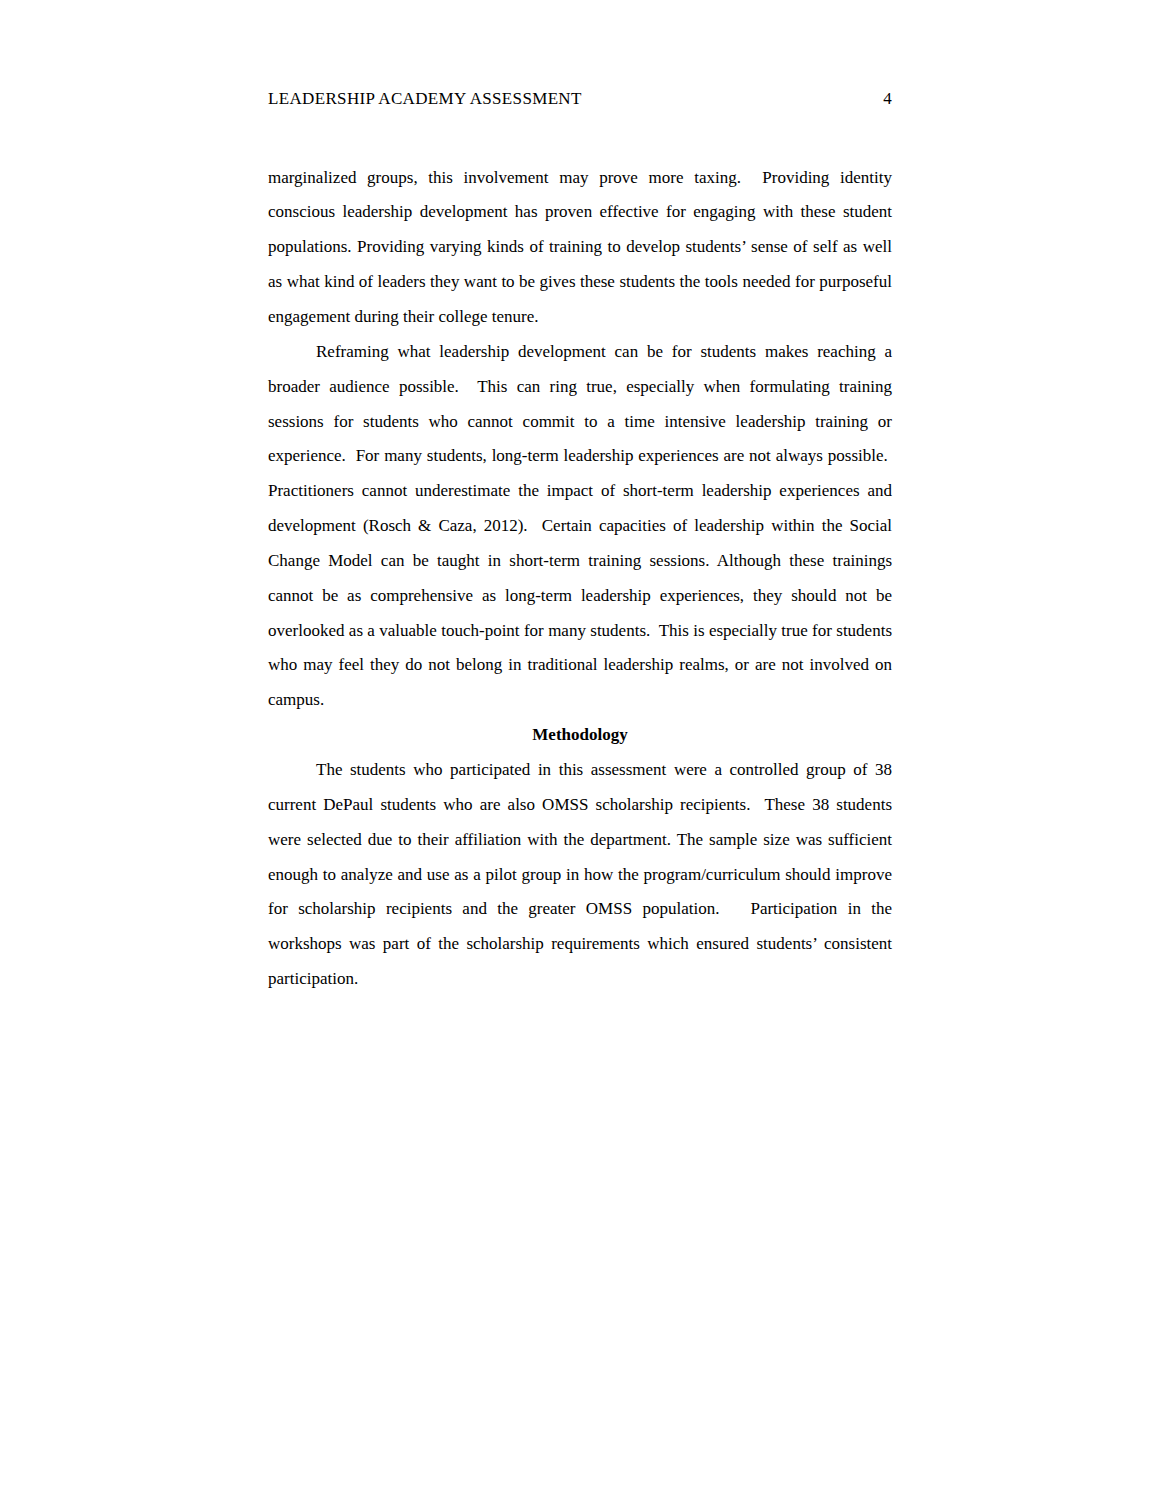Leadership Academy Assessment 4
marginalized groups, this involvement may prove more taxing. Providing identity conscious leadership development has proven effective for engaging with these student populations. Providing varying kinds of training to develop students’ sense of self as well as what kind of leaders they want to be gives these students the tools needed for purposeful engagement during their college tenure.
Reframing what leadership development can be for students makes reaching a broader audience possible. This can ring true, especially when formulating training sessions for students who cannot commit to a time intensive leadership training or experience. For many students, long-term leadership experiences are not always possible. Practitioners cannot underestimate the impact of short-term leadership experiences and development (Rosch & Caza, 2012). Certain capacities of leadership within the Social Change Model can be taught in short-term training sessions. Although these trainings cannot be as comprehensive as long-term leadership experiences, they should not be overlooked as a valuable touch-point for many students. This is especially true for students who may feel they do not belong in traditional leadership realms, or are not involved on campus.
Methodology
The students who participated in this assessment were a controlled group of 38 current DePaul students who are also OMSS scholarship recipients. These 38 students were selected due to their affiliation with the department. The sample size was sufficient enough to analyze and use as a pilot group in how the program/curriculum should improve for scholarship recipients and the greater OMSS population. Participation in the workshops was part of the scholarship requirements which ensured students’ consistent participation.